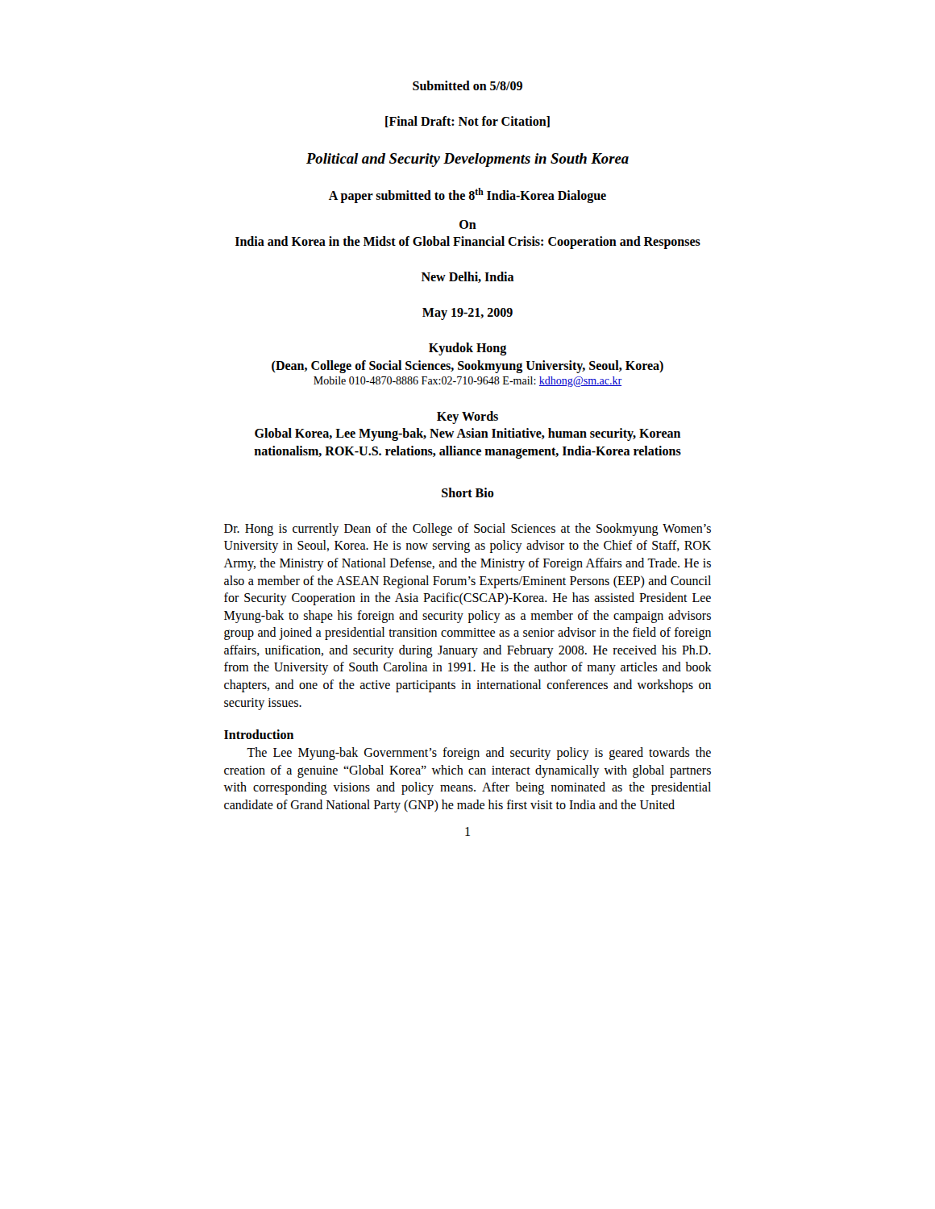Submitted on 5/8/09
[Final Draft: Not for Citation]
Political and Security Developments in South Korea
A paper submitted to the 8th India-Korea Dialogue
On
India and Korea in the Midst of Global Financial Crisis: Cooperation and Responses
New Delhi, India
May 19-21, 2009
Kyudok Hong
(Dean, College of Social Sciences, Sookmyung University, Seoul, Korea)
Mobile 010-4870-8886 Fax:02-710-9648 E-mail: kdhong@sm.ac.kr
Key Words
Global Korea, Lee Myung-bak, New Asian Initiative, human security, Korean nationalism, ROK-U.S. relations, alliance management, India-Korea relations
Short Bio
Dr. Hong is currently Dean of the College of Social Sciences at the Sookmyung Women’s University in Seoul, Korea. He is now serving as policy advisor to the Chief of Staff, ROK Army, the Ministry of National Defense, and the Ministry of Foreign Affairs and Trade. He is also a member of the ASEAN Regional Forum’s Experts/Eminent Persons (EEP) and Council for Security Cooperation in the Asia Pacific(CSCAP)-Korea. He has assisted President Lee Myung-bak to shape his foreign and security policy as a member of the campaign advisors group and joined a presidential transition committee as a senior advisor in the field of foreign affairs, unification, and security during January and February 2008. He received his Ph.D. from the University of South Carolina in 1991. He is the author of many articles and book chapters, and one of the active participants in international conferences and workshops on security issues.
Introduction
The Lee Myung-bak Government’s foreign and security policy is geared towards the creation of a genuine “Global Korea” which can interact dynamically with global partners with corresponding visions and policy means. After being nominated as the presidential candidate of Grand National Party (GNP) he made his first visit to India and the United
1